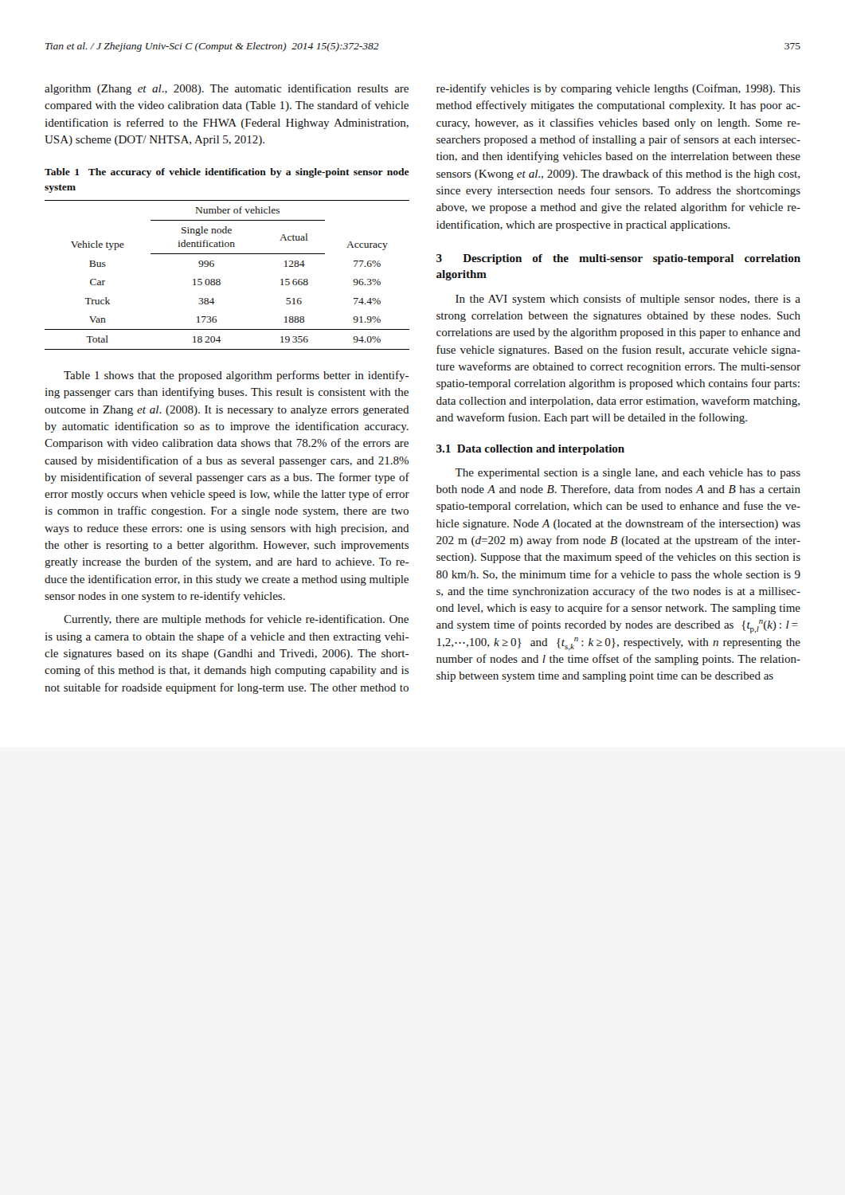Tian et al. / J Zhejiang Univ-Sci C (Comput & Electron) 2014 15(5):372-382 375
algorithm (Zhang et al., 2008). The automatic identification results are compared with the video calibration data (Table 1). The standard of vehicle identification is referred to the FHWA (Federal Highway Administration, USA) scheme (DOT/ NHTSA, April 5, 2012).
Table 1 The accuracy of vehicle identification by a single-point sensor node system
| Vehicle type | Number of vehicles | Accuracy |
| Single node identification | Actual |
| Bus | 996 | 1284 | 77.6% |
| Car | 15 088 | 15 668 | 96.3% |
| Truck | 384 | 516 | 74.4% |
| Van | 1736 | 1888 | 91.9% |
| Total | 18 204 | 19 356 | 94.0% |
Table 1 shows that the proposed algorithm performs better in identifying passenger cars than identifying buses. This result is consistent with the outcome in Zhang et al. (2008). It is necessary to analyze errors generated by automatic identification so as to improve the identification accuracy. Comparison with video calibration data shows that 78.2% of the errors are caused by misidentification of a bus as several passenger cars, and 21.8% by misidentification of several passenger cars as a bus. The former type of error mostly occurs when vehicle speed is low, while the latter type of error is common in traffic congestion. For a single node system, there are two ways to reduce these errors: one is using sensors with high precision, and the other is resorting to a better algorithm. However, such improvements greatly increase the burden of the system, and are hard to achieve. To reduce the identification error, in this study we create a method using multiple sensor nodes in one system to re-identify vehicles.
Currently, there are multiple methods for vehicle re-identification. One is using a camera to obtain the shape of a vehicle and then extracting vehicle signatures based on its shape (Gandhi and Trivedi, 2006). The shortcoming of this method is that, it demands high computing capability and is not suitable for roadside equipment for long-term use. The other method to re-identify vehicles is by comparing vehicle lengths (Coifman, 1998). This method effectively mitigates the computational complexity. It has poor accuracy, however, as it classifies vehicles based only on length. Some researchers proposed a method of installing a pair of sensors at each intersection, and then identifying vehicles based on the interrelation between these sensors (Kwong et al., 2009). The drawback of this method is the high cost, since every intersection needs four sensors. To address the shortcomings above, we propose a method and give the related algorithm for vehicle re-identification, which are prospective in practical applications.
3 Description of the multi-sensor spatio-temporal correlation algorithm
In the AVI system which consists of multiple sensor nodes, there is a strong correlation between the signatures obtained by these nodes. Such correlations are used by the algorithm proposed in this paper to enhance and fuse vehicle signatures. Based on the fusion result, accurate vehicle signature waveforms are obtained to correct recognition errors. The multi-sensor spatio-temporal correlation algorithm is proposed which contains four parts: data collection and interpolation, data error estimation, waveform matching, and waveform fusion. Each part will be detailed in the following.
3.1 Data collection and interpolation
The experimental section is a single lane, and each vehicle has to pass both node A and node B. Therefore, data from nodes A and B has a certain spatio-temporal correlation, which can be used to enhance and fuse the vehicle signature. Node A (located at the downstream of the intersection) was 202 m (d=202 m) away from node B (located at the upstream of the intersection). Suppose that the maximum speed of the vehicles on this section is 80 km/h. So, the minimum time for a vehicle to pass the whole section is 9 s, and the time synchronization accuracy of the two nodes is at a millisecond level, which is easy to acquire for a sensor network. The sampling time and system time of points recorded by nodes are described as {tp,ln(k) : l = 1,2,⋯,100, k ≥ 0} and {ts,kn : k ≥ 0}, respectively, with n representing the number of nodes and l the time offset of the sampling points. The relationship between system time and sampling point time can be described as